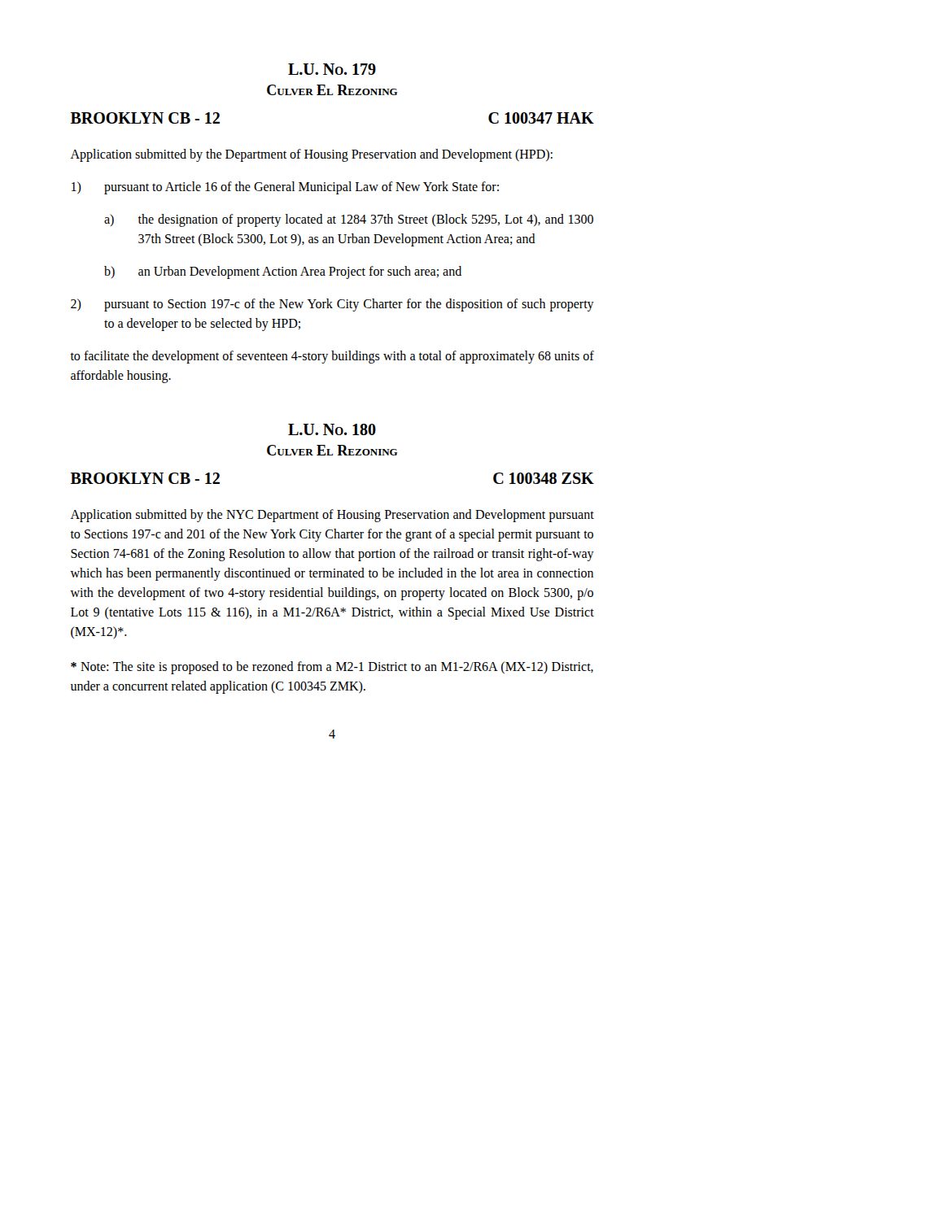L.U. No. 179
Culver El Rezoning
BROOKLYN CB - 12 C 100347 HAK
Application submitted by the Department of Housing Preservation and Development (HPD):
1) pursuant to Article 16 of the General Municipal Law of New York State for:
a) the designation of property located at 1284 37th Street (Block 5295, Lot 4), and 1300 37th Street (Block 5300, Lot 9), as an Urban Development Action Area; and
b) an Urban Development Action Area Project for such area; and
2) pursuant to Section 197-c of the New York City Charter for the disposition of such property to a developer to be selected by HPD;
to facilitate the development of seventeen 4-story buildings with a total of approximately 68 units of affordable housing.
L.U. No. 180
Culver El Rezoning
BROOKLYN CB - 12 C 100348 ZSK
Application submitted by the NYC Department of Housing Preservation and Development pursuant to Sections 197-c and 201 of the New York City Charter for the grant of a special permit pursuant to Section 74-681 of the Zoning Resolution to allow that portion of the railroad or transit right-of-way which has been permanently discontinued or terminated to be included in the lot area in connection with the development of two 4-story residential buildings, on property located on Block 5300, p/o Lot 9 (tentative Lots 115 & 116), in a M1-2/R6A* District, within a Special Mixed Use District (MX-12)*.
* Note: The site is proposed to be rezoned from a M2-1 District to an M1-2/R6A (MX-12) District, under a concurrent related application (C 100345 ZMK).
4